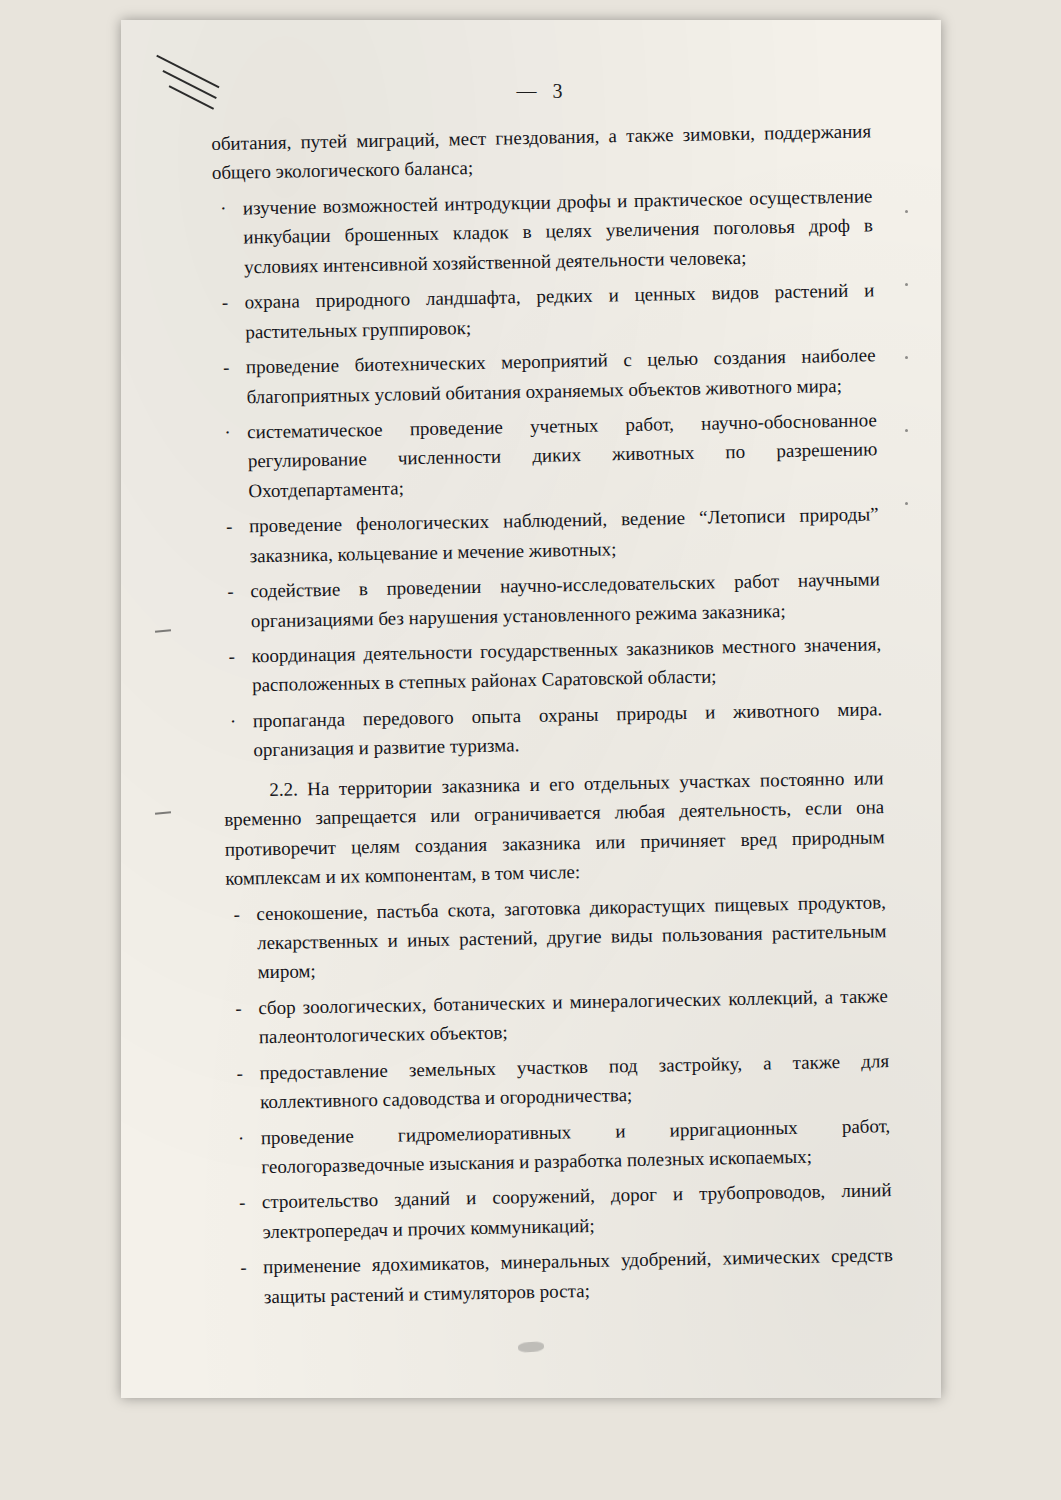—3
обитания, путей миграций, мест гнездования, а также зимовки, поддержания общего экологического баланса;
изучение возможностей интродукции дрофы и практическое осуществление инкубации брошенных кладок в целях увеличения поголовья дроф в условиях интенсивной хозяйственной деятельности человека;
охрана природного ландшафта, редких и ценных видов растений и растительных группировок;
проведение биотехнических мероприятий с целью создания наиболее благоприятных условий обитания охраняемых объектов животного мира;
систематическое проведение учетных работ, научно-обоснованное регулирование численности диких животных по разрешению Охотдепартамента;
проведение фенологических наблюдений, ведение “Летописи природы” заказника, кольцевание и мечение животных;
содействие в проведении научно-исследовательских работ научными организациями без нарушения установленного режима заказника;
координация деятельности государственных заказников местного значения, расположенных в степных районах Саратовской области;
пропаганда передового опыта охраны природы и животного мира. организация и развитие туризма.
2.2. На территории заказника и его отдельных участках постоянно или временно запрещается или ограничивается любая деятельность, если она противоречит целям создания заказника или причиняет вред природным комплексам и их компонентам, в том числе:
сенокошение, пастьба скота, заготовка дикорастущих пищевых продуктов, лекарственных и иных растений, другие виды пользования растительным миром;
сбор зоологических, ботанических и минералогических коллекций, а также палеонтологических объектов;
предоставление земельных участков под застройку, а также для коллективного садоводства и огородничества;
проведение гидромелиоративных и ирригационных работ, геологоразведочные изыскания и разработка полезных ископаемых;
строительство зданий и сооружений, дорог и трубопроводов, линий электропередач и прочих коммуникаций;
применение ядохимикатов, минеральных удобрений, химических средств защиты растений и стимуляторов роста;